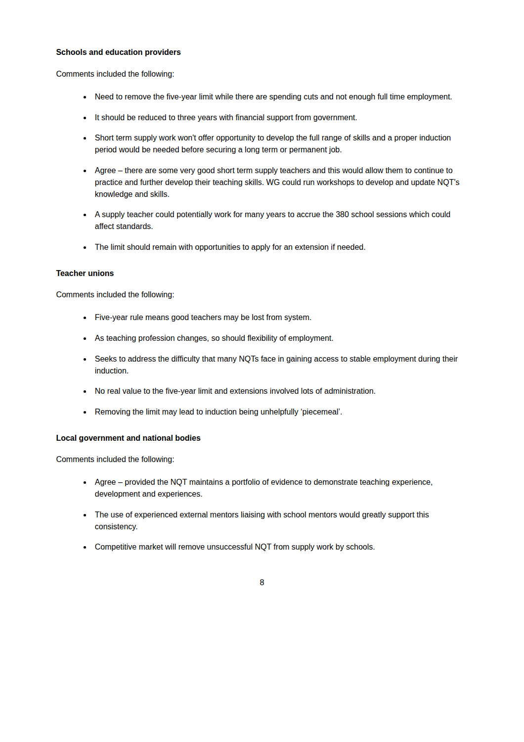Schools and education providers
Comments included the following:
Need to remove the five-year limit while there are spending cuts and not enough full time employment.
It should be reduced to three years with financial support from government.
Short term supply work won't offer opportunity to develop the full range of skills and a proper induction period would be needed before securing a long term or permanent job.
Agree – there are some very good short term supply teachers and this would allow them to continue to practice and further develop their teaching skills. WG could run workshops to develop and update NQT's knowledge and skills.
A supply teacher could potentially work for many years to accrue the 380 school sessions which could affect standards.
The limit should remain with opportunities to apply for an extension if needed.
Teacher unions
Comments included the following:
Five-year rule means good teachers may be lost from system.
As teaching profession changes, so should flexibility of employment.
Seeks to address the difficulty that many NQTs face in gaining access to stable employment during their induction.
No real value to the five-year limit and extensions involved lots of administration.
Removing the limit may lead to induction being unhelpfully ‘piecemeal’.
Local government and national bodies
Comments included the following:
Agree – provided the NQT maintains a portfolio of evidence to demonstrate teaching experience, development and experiences.
The use of experienced external mentors liaising with school mentors would greatly support this consistency.
Competitive market will remove unsuccessful NQT from supply work by schools.
8